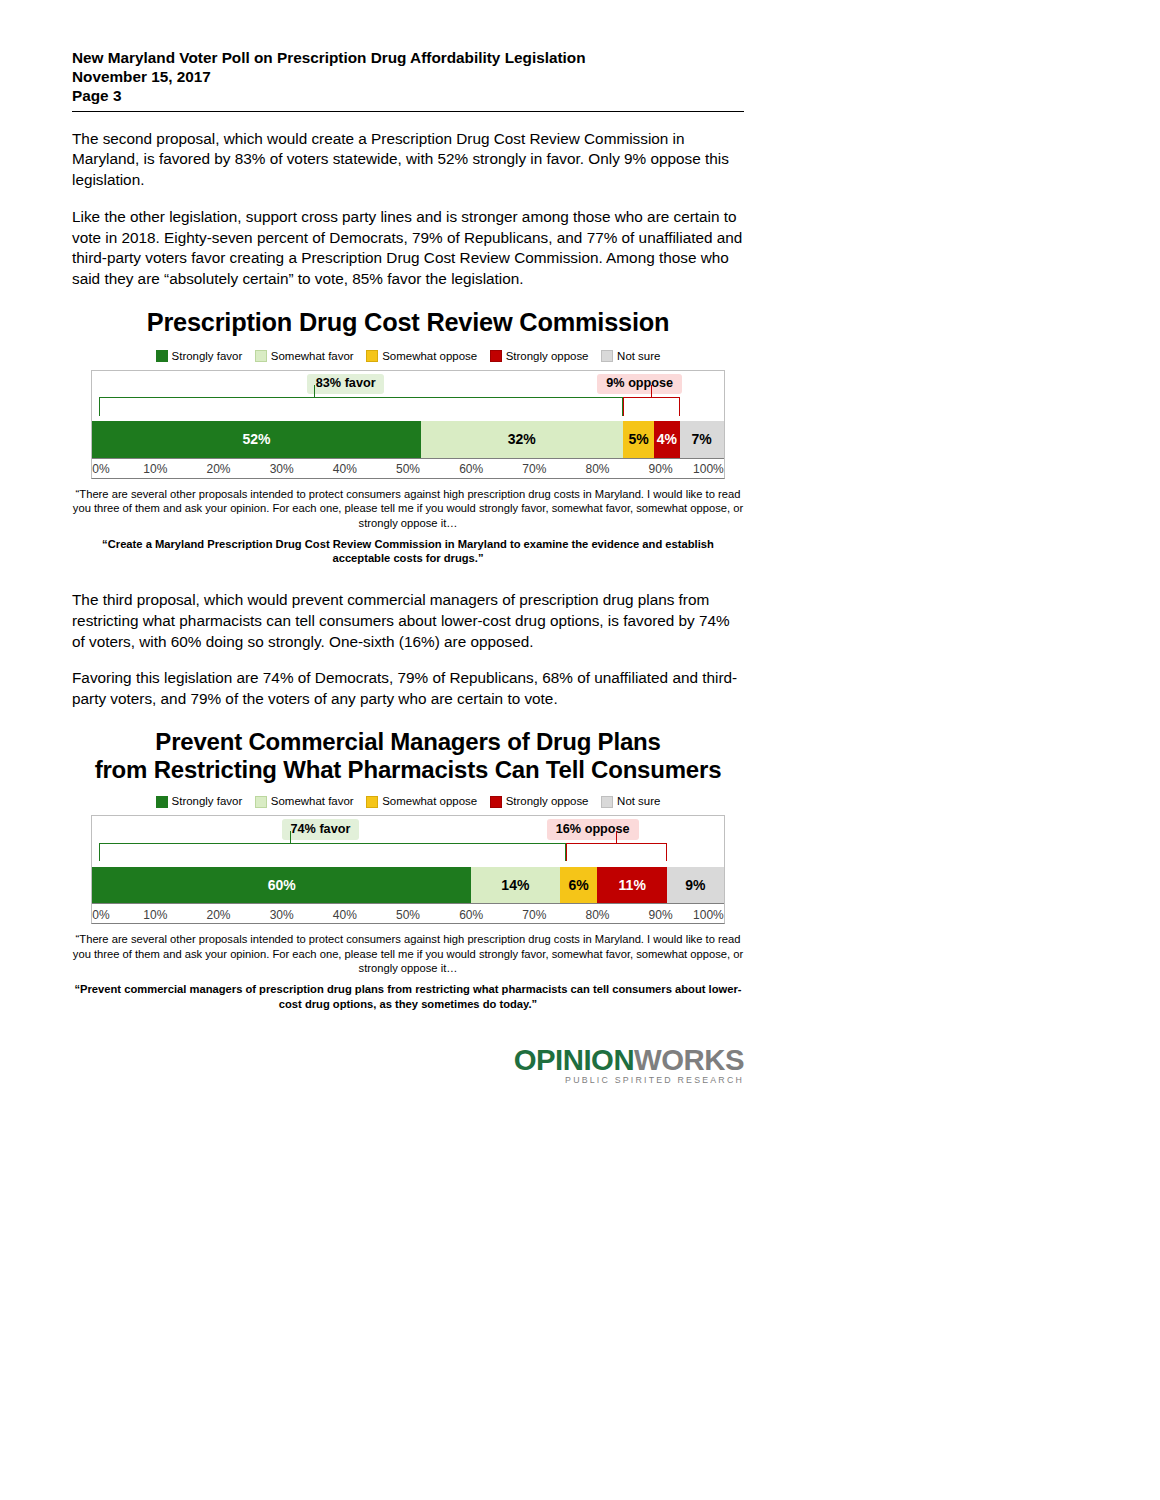New Maryland Voter Poll on Prescription Drug Affordability Legislation November 15, 2017 Page 3
The second proposal, which would create a Prescription Drug Cost Review Commission in Maryland, is favored by 83% of voters statewide, with 52% strongly in favor. Only 9% oppose this legislation.
Like the other legislation, support cross party lines and is stronger among those who are certain to vote in 2018. Eighty-seven percent of Democrats, 79% of Republicans, and 77% of unaffiliated and third-party voters favor creating a Prescription Drug Cost Review Commission. Among those who said they are “absolutely certain” to vote, 85% favor the legislation.
Prescription Drug Cost Review Commission
Strongly favor Somewhat favor Somewhat oppose Strongly oppose Not sure
83% favor
9% oppose
52%
32%
5%
4%
7%
0% 10% 20% 30% 40% 50% 60% 70% 80% 90% 100%
“There are several other proposals intended to protect consumers against high prescription drug costs in Maryland. I would like to read you three of them and ask your opinion. For each one, please tell me if you would strongly favor, somewhat favor, somewhat oppose, or strongly oppose it… “Create a Maryland Prescription Drug Cost Review Commission in Maryland to examine the evidence and establish acceptable costs for drugs.”
The third proposal, which would prevent commercial managers of prescription drug plans from restricting what pharmacists can tell consumers about lower-cost drug options, is favored by 74% of voters, with 60% doing so strongly. One-sixth (16%) are opposed.
Favoring this legislation are 74% of Democrats, 79% of Republicans, 68% of unaffiliated and third-party voters, and 79% of the voters of any party who are certain to vote.
Prevent Commercial Managers of Drug Plans
from Restricting What Pharmacists Can Tell Consumers
Strongly favor Somewhat favor Somewhat oppose Strongly oppose Not sure
74% favor
16% oppose
60%
14%
6%
11%
9%
0% 10% 20% 30% 40% 50% 60% 70% 80% 90% 100%
“There are several other proposals intended to protect consumers against high prescription drug costs in Maryland. I would like to read you three of them and ask your opinion. For each one, please tell me if you would strongly favor, somewhat favor, somewhat oppose, or strongly oppose it… “Prevent commercial managers of prescription drug plans from restricting what pharmacists can tell consumers about lower-cost drug options, as they sometimes do today.”
OPINION WORKS
PUBLIC SPIRITED RESEARCH